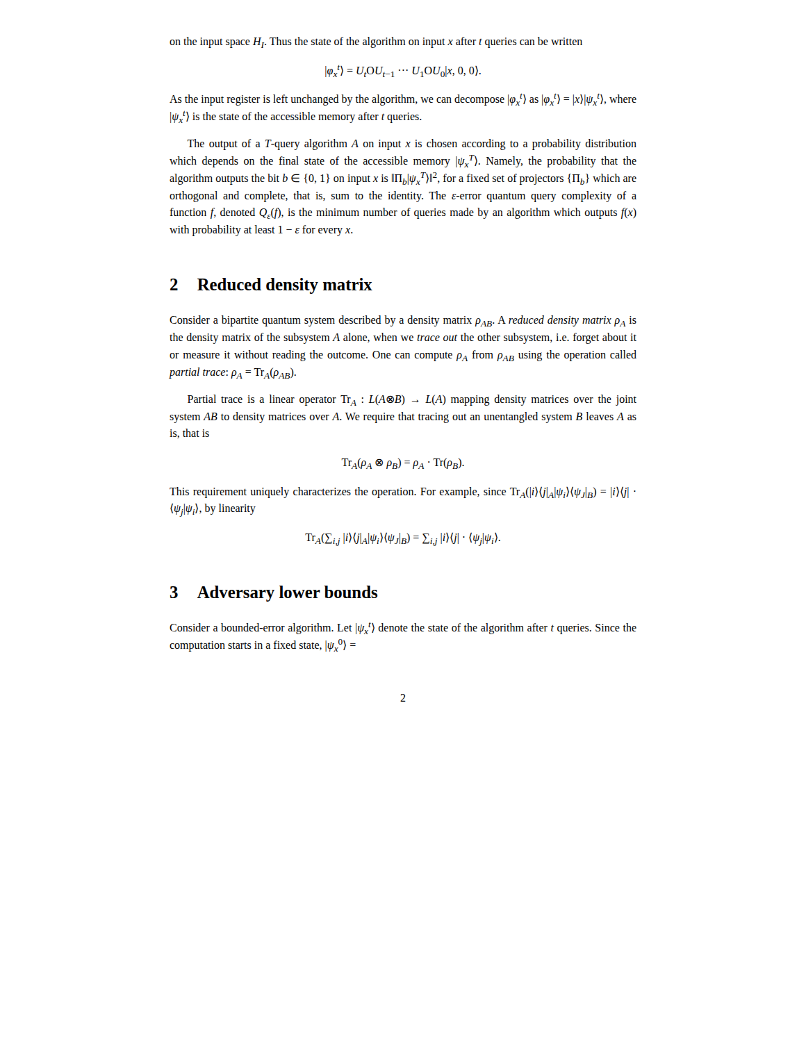on the input space HI. Thus the state of the algorithm on input x after t queries can be written
|φxt⟩ = Ut OUt−1 ··· U1OU0|x, 0, 0⟩.
As the input register is left unchanged by the algorithm, we can decompose |φxt⟩ as |φxt⟩ = |x⟩|ψxt⟩, where |ψxt⟩ is the state of the accessible memory after t queries.
The output of a T-query algorithm A on input x is chosen according to a probability distribution which depends on the final state of the accessible memory |ψxT⟩. Namely, the probability that the algorithm outputs the bit b ∈ {0, 1} on input x is ‖Πb|ψxT⟩‖2, for a fixed set of projectors {Πb} which are orthogonal and complete, that is, sum to the identity. The ε-error quantum query complexity of a function f, denoted Qε(f), is the minimum number of queries made by an algorithm which outputs f(x) with probability at least 1 − ε for every x.
2 Reduced density matrix
Consider a bipartite quantum system described by a density matrix ρAB. A reduced density matrix ρA is the density matrix of the subsystem A alone, when we trace out the other subsystem, i.e. forget about it or measure it without reading the outcome. One can compute ρA from ρAB using the operation called partial trace: ρA = TrA(ρAB).
Partial trace is a linear operator TrA : L(A⊗B) → L(A) mapping density matrices over the joint system AB to density matrices over A. We require that tracing out an unentangled system B leaves A as is, that is
TrA(ρA ⊗ ρB) = ρA · Tr(ρB).
This requirement uniquely characterizes the operation. For example, since TrA(|i⟩⟨j|A|ψi⟩⟨ψJ|B) = |i⟩⟨j| · ⟨ψj|ψi⟩, by linearity
TrA(∑i,j |i⟩⟨j|A|ψi⟩⟨ψJ|B) = ∑i,j |i⟩⟨j| · ⟨ψj|ψi⟩.
3 Adversary lower bounds
Consider a bounded-error algorithm. Let |ψxt⟩ denote the state of the algorithm after t queries. Since the computation starts in a fixed state, |ψx0⟩ =
2